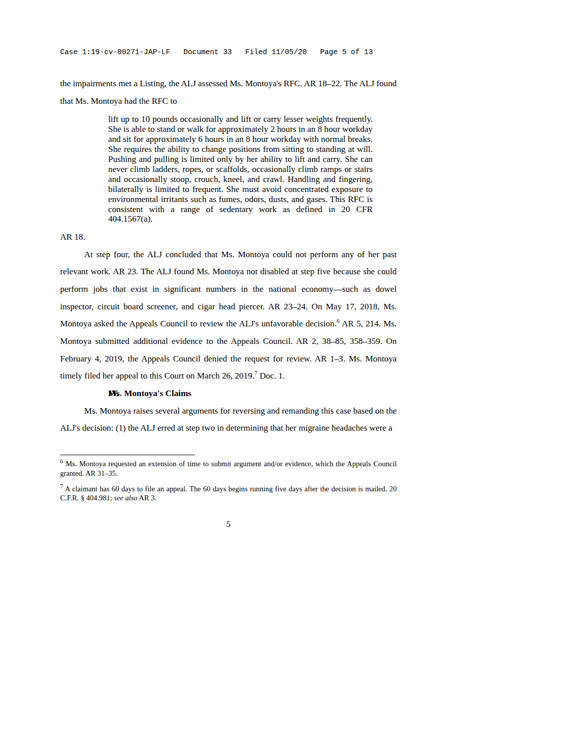Case 1:19-cv-00271-JAP-LF Document 33 Filed 11/05/20 Page 5 of 13
the impairments met a Listing, the ALJ assessed Ms. Montoya's RFC. AR 18–22. The ALJ found that Ms. Montoya had the RFC to
lift up to 10 pounds occasionally and lift or carry lesser weights frequently. She is able to stand or walk for approximately 2 hours in an 8 hour workday and sit for approximately 6 hours in an 8 hour workday with normal breaks. She requires the ability to change positions from sitting to standing at will. Pushing and pulling is limited only by her ability to lift and carry. She can never climb ladders, ropes, or scaffolds, occasionally climb ramps or stairs and occasionally stoop, crouch, kneel, and crawl. Handling and fingering, bilaterally is limited to frequent. She must avoid concentrated exposure to environmental irritants such as fumes, odors, dusts, and gases. This RFC is consistent with a range of sedentary work as defined in 20 CFR 404.1567(a).
AR 18.
At step four, the ALJ concluded that Ms. Montoya could not perform any of her past relevant work. AR 23. The ALJ found Ms. Montoya not disabled at step five because she could perform jobs that exist in significant numbers in the national economy—such as dowel inspector, circuit board screener, and cigar head piercer. AR 23–24. On May 17, 2018, Ms. Montoya asked the Appeals Council to review the ALJ's unfavorable decision.6 AR 5, 214. Ms. Montoya submitted additional evidence to the Appeals Council. AR 2, 38–85, 358–359. On February 4, 2019, the Appeals Council denied the request for review. AR 1–3. Ms. Montoya timely filed her appeal to this Court on March 26, 2019.7 Doc. 1.
IV. Ms. Montoya's Claims
Ms. Montoya raises several arguments for reversing and remanding this case based on the ALJ's decision: (1) the ALJ erred at step two in determining that her migraine headaches were a
6 Ms. Montoya requested an extension of time to submit argument and/or evidence, which the Appeals Council granted. AR 31–35.
7 A claimant has 60 days to file an appeal. The 60 days begins running five days after the decision is mailed. 20 C.F.R. § 404.981; see also AR 3.
5